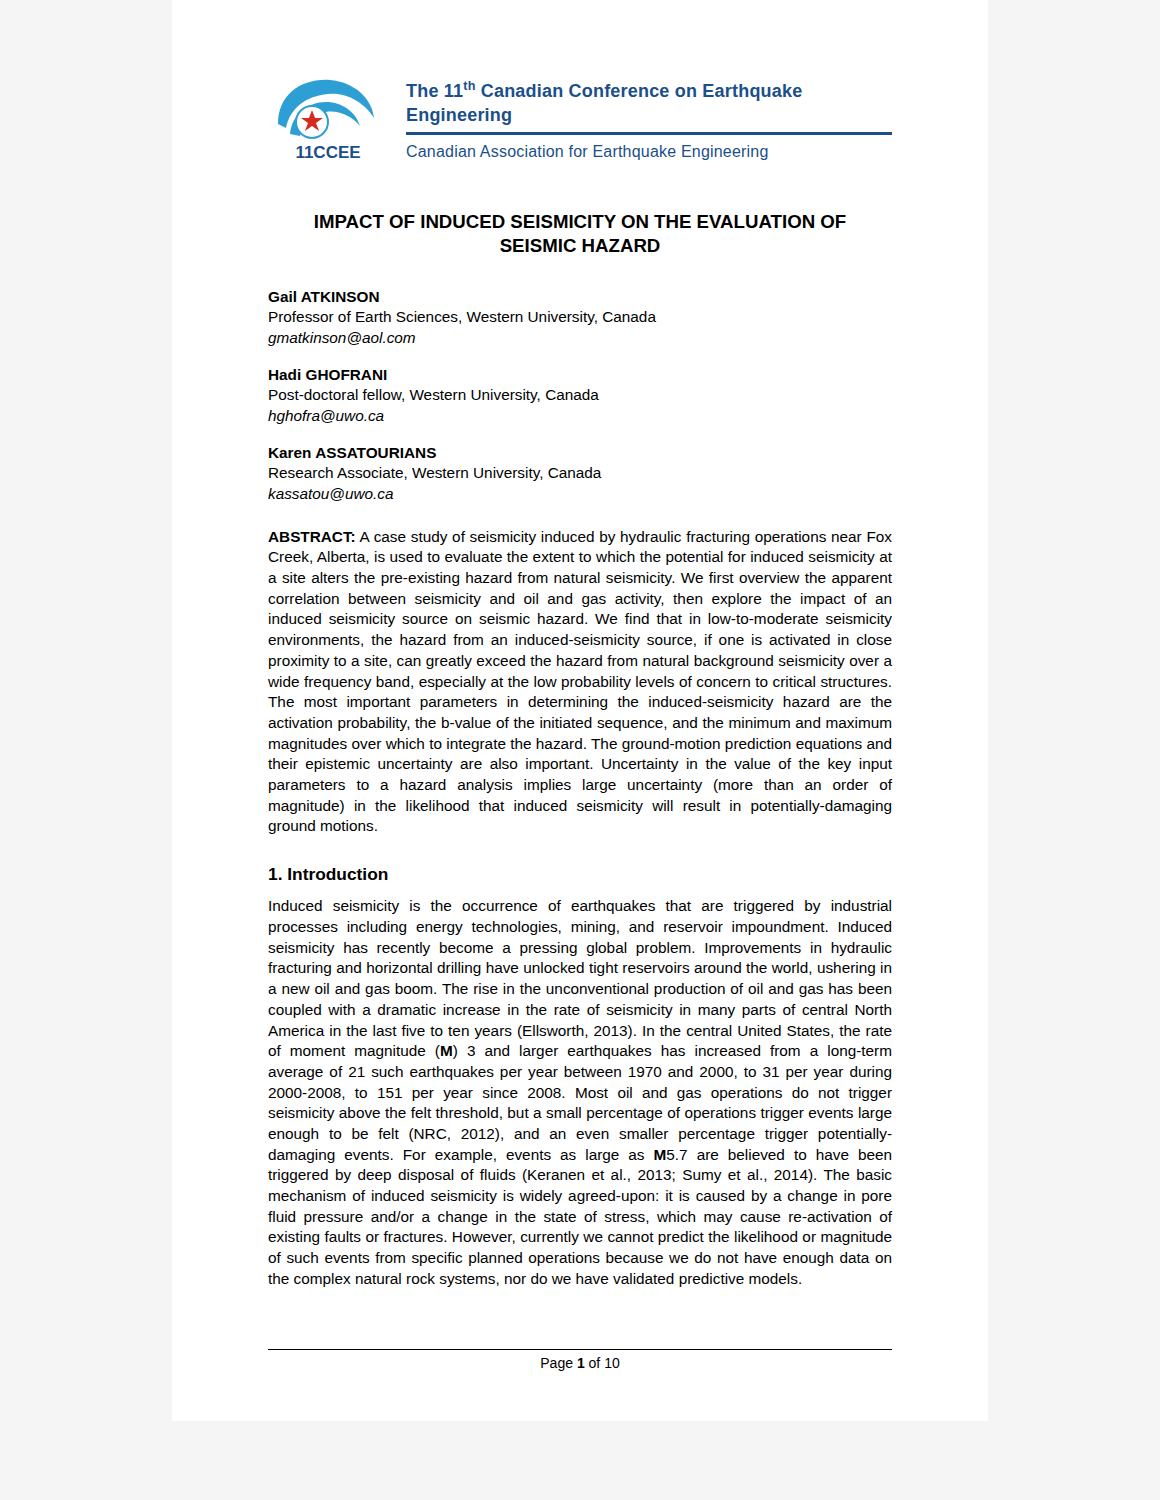11CCEE
The 11th Canadian Conference on Earthquake Engineering
Canadian Association for Earthquake Engineering
IMPACT OF INDUCED SEISMICITY ON THE EVALUATION OF
SEISMIC HAZARD
Gail ATKINSON Professor of Earth Sciences, Western University, Canada gmatkinson@aol.com
Hadi GHOFRANI Post-doctoral fellow, Western University, Canada hghofra@uwo.ca
Karen ASSATOURIANS Research Associate, Western University, Canada kassatou@uwo.ca
ABSTRACT: A case study of seismicity induced by hydraulic fracturing operations near Fox Creek, Alberta, is used to evaluate the extent to which the potential for induced seismicity at a site alters the pre-existing hazard from natural seismicity. We first overview the apparent correlation between seismicity and oil and gas activity, then explore the impact of an induced seismicity source on seismic hazard. We find that in low-to-moderate seismicity environments, the hazard from an induced-seismicity source, if one is activated in close proximity to a site, can greatly exceed the hazard from natural background seismicity over a wide frequency band, especially at the low probability levels of concern to critical structures. The most important parameters in determining the induced-seismicity hazard are the activation probability, the b-value of the initiated sequence, and the minimum and maximum magnitudes over which to integrate the hazard. The ground-motion prediction equations and their epistemic uncertainty are also important. Uncertainty in the value of the key input parameters to a hazard analysis implies large uncertainty (more than an order of magnitude) in the likelihood that induced seismicity will result in potentially-damaging ground motions.
1. Introduction
Induced seismicity is the occurrence of earthquakes that are triggered by industrial processes including energy technologies, mining, and reservoir impoundment. Induced seismicity has recently become a pressing global problem. Improvements in hydraulic fracturing and horizontal drilling have unlocked tight reservoirs around the world, ushering in a new oil and gas boom. The rise in the unconventional production of oil and gas has been coupled with a dramatic increase in the rate of seismicity in many parts of central North America in the last five to ten years (Ellsworth, 2013). In the central United States, the rate of moment magnitude (M) 3 and larger earthquakes has increased from a long-term average of 21 such earthquakes per year between 1970 and 2000, to 31 per year during 2000-2008, to 151 per year since 2008. Most oil and gas operations do not trigger seismicity above the felt threshold, but a small percentage of operations trigger events large enough to be felt (NRC, 2012), and an even smaller percentage trigger potentially-damaging events. For example, events as large as M5.7 are believed to have been triggered by deep disposal of fluids (Keranen et al., 2013; Sumy et al., 2014). The basic mechanism of induced seismicity is widely agreed-upon: it is caused by a change in pore fluid pressure and/or a change in the state of stress, which may cause re-activation of existing faults or fractures. However, currently we cannot predict the likelihood or magnitude of such events from specific planned operations because we do not have enough data on the complex natural rock systems, nor do we have validated predictive models.
Page 1 of 10